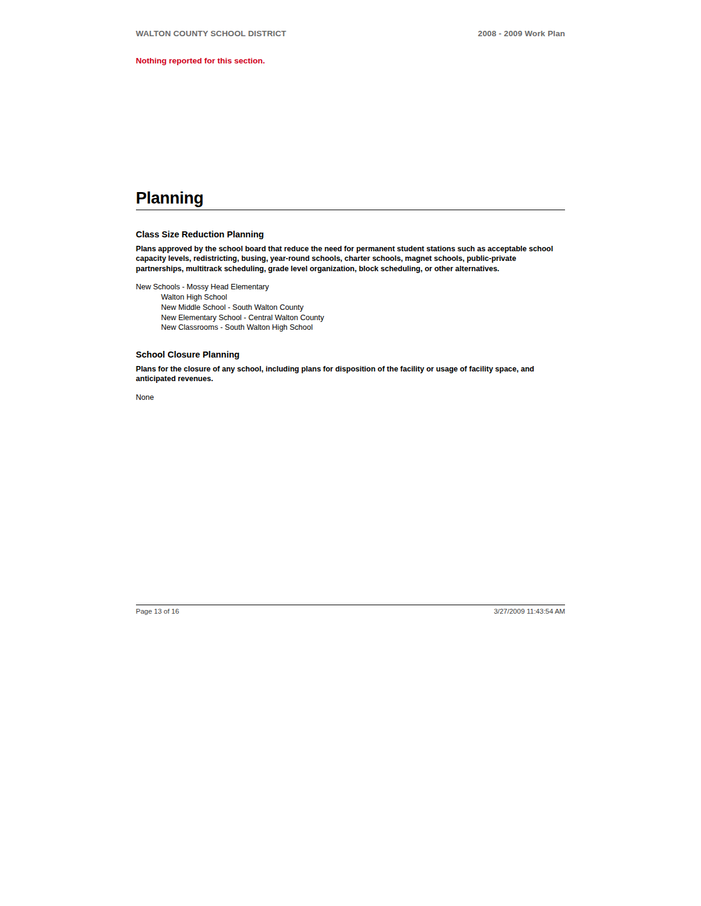WALTON COUNTY SCHOOL DISTRICT
2008 - 2009 Work Plan
Nothing reported for this section.
Planning
Class Size Reduction Planning
Plans approved by the school board that reduce the need for permanent student stations such as acceptable school capacity levels, redistricting, busing, year-round schools, charter schools, magnet schools, public-private partnerships, multitrack scheduling, grade level organization, block scheduling, or other alternatives.
New Schools - Mossy Head Elementary
Walton High School
New Middle School - South Walton County
New Elementary School - Central Walton County
New Classrooms - South Walton High School
School Closure Planning
Plans for the closure of any school, including plans for disposition of the facility or usage of facility space, and anticipated revenues.
None
Page 13 of 16
3/27/2009 11:43:54 AM